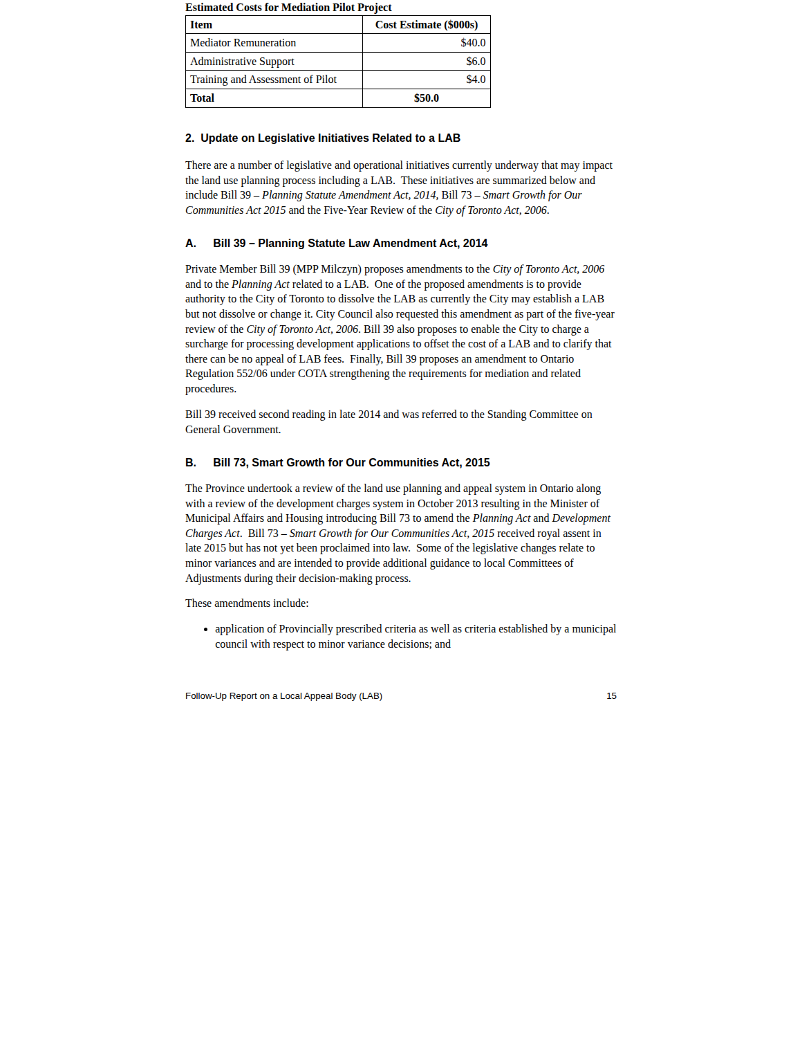Estimated Costs for Mediation Pilot Project
| Item | Cost Estimate ($000s) |
| --- | --- |
| Mediator Remuneration | $40.0 |
| Administrative Support | $6.0 |
| Training and Assessment of Pilot | $4.0 |
| Total | $50.0 |
2. Update on Legislative Initiatives Related to a LAB
There are a number of legislative and operational initiatives currently underway that may impact the land use planning process including a LAB. These initiatives are summarized below and include Bill 39 – Planning Statute Amendment Act, 2014, Bill 73 – Smart Growth for Our Communities Act 2015 and the Five-Year Review of the City of Toronto Act, 2006.
A. Bill 39 – Planning Statute Law Amendment Act, 2014
Private Member Bill 39 (MPP Milczyn) proposes amendments to the City of Toronto Act, 2006 and to the Planning Act related to a LAB. One of the proposed amendments is to provide authority to the City of Toronto to dissolve the LAB as currently the City may establish a LAB but not dissolve or change it. City Council also requested this amendment as part of the five-year review of the City of Toronto Act, 2006. Bill 39 also proposes to enable the City to charge a surcharge for processing development applications to offset the cost of a LAB and to clarify that there can be no appeal of LAB fees. Finally, Bill 39 proposes an amendment to Ontario Regulation 552/06 under COTA strengthening the requirements for mediation and related procedures.
Bill 39 received second reading in late 2014 and was referred to the Standing Committee on General Government.
B. Bill 73, Smart Growth for Our Communities Act, 2015
The Province undertook a review of the land use planning and appeal system in Ontario along with a review of the development charges system in October 2013 resulting in the Minister of Municipal Affairs and Housing introducing Bill 73 to amend the Planning Act and Development Charges Act. Bill 73 – Smart Growth for Our Communities Act, 2015 received royal assent in late 2015 but has not yet been proclaimed into law. Some of the legislative changes relate to minor variances and are intended to provide additional guidance to local Committees of Adjustments during their decision-making process.
These amendments include:
application of Provincially prescribed criteria as well as criteria established by a municipal council with respect to minor variance decisions; and
Follow-Up Report on a Local Appeal Body (LAB) 15